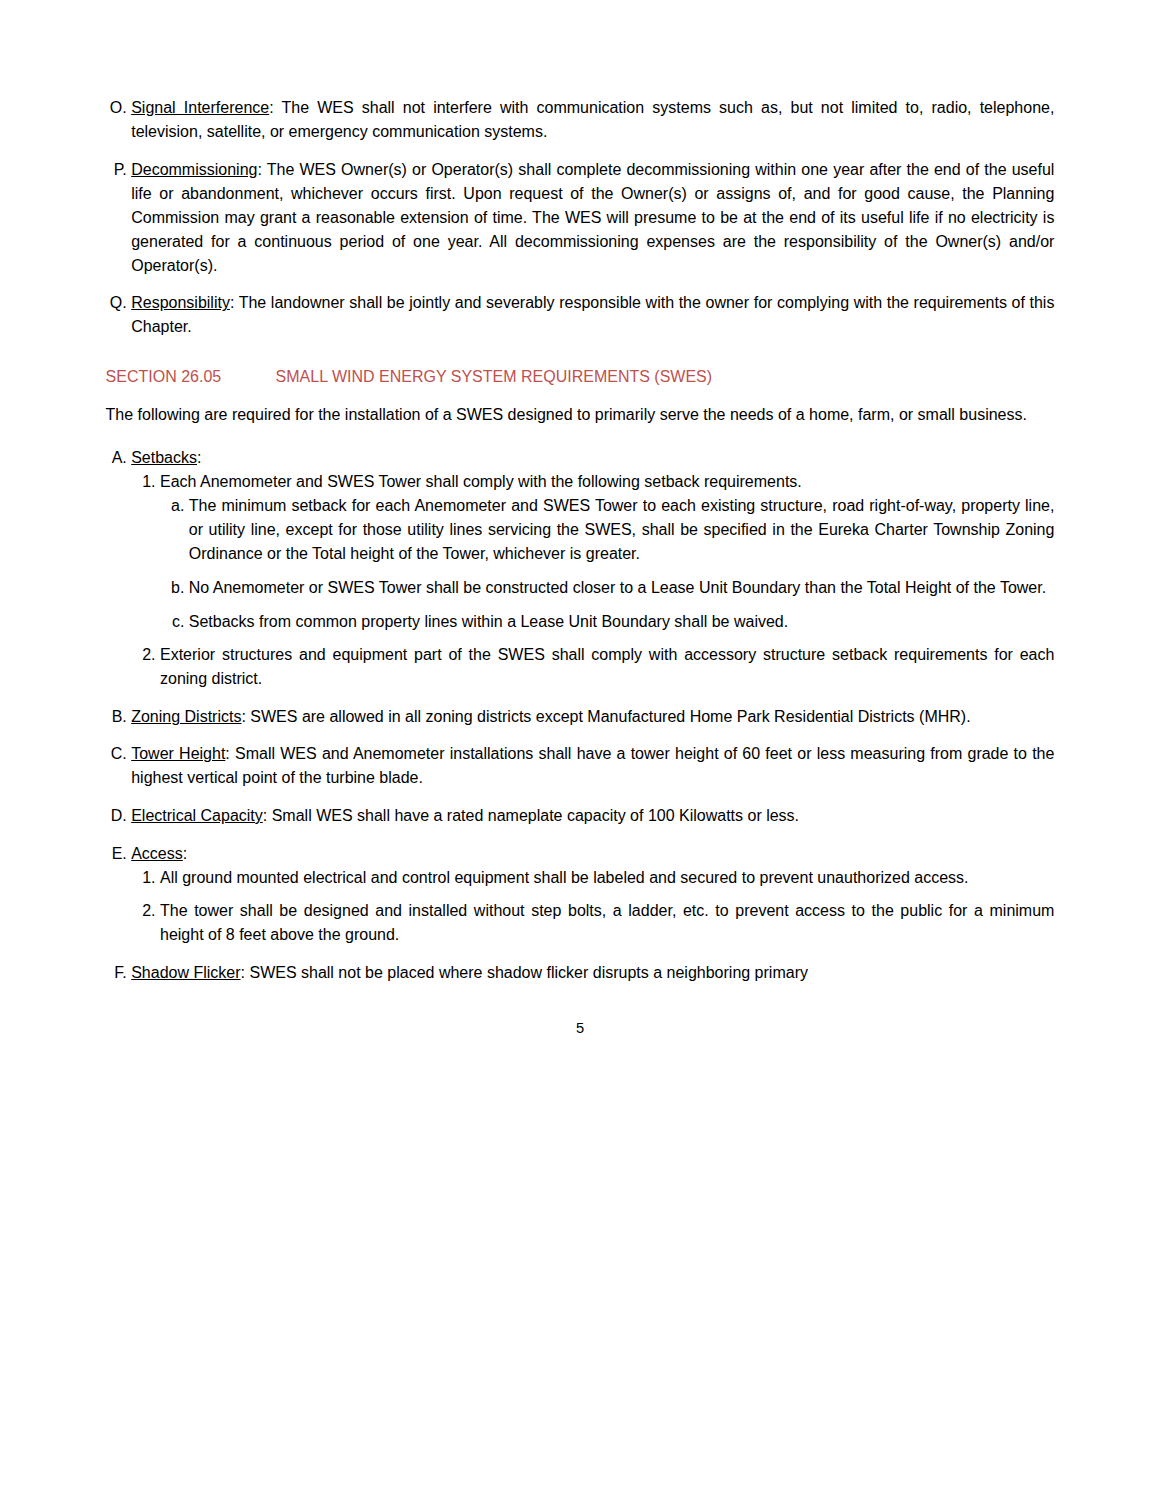Signal Interference: The WES shall not interfere with communication systems such as, but not limited to, radio, telephone, television, satellite, or emergency communication systems.
Decommissioning: The WES Owner(s) or Operator(s) shall complete decommissioning within one year after the end of the useful life or abandonment, whichever occurs first. Upon request of the Owner(s) or assigns of, and for good cause, the Planning Commission may grant a reasonable extension of time. The WES will presume to be at the end of its useful life if no electricity is generated for a continuous period of one year. All decommissioning expenses are the responsibility of the Owner(s) and/or Operator(s).
Responsibility: The landowner shall be jointly and severably responsible with the owner for complying with the requirements of this Chapter.
SECTION 26.05 SMALL WIND ENERGY SYSTEM REQUIREMENTS (SWES)
The following are required for the installation of a SWES designed to primarily serve the needs of a home, farm, or small business.
Setbacks:
Each Anemometer and SWES Tower shall comply with the following setback requirements.
The minimum setback for each Anemometer and SWES Tower to each existing structure, road right-of-way, property line, or utility line, except for those utility lines servicing the SWES, shall be specified in the Eureka Charter Township Zoning Ordinance or the Total height of the Tower, whichever is greater.
No Anemometer or SWES Tower shall be constructed closer to a Lease Unit Boundary than the Total Height of the Tower.
Setbacks from common property lines within a Lease Unit Boundary shall be waived.
Exterior structures and equipment part of the SWES shall comply with accessory structure setback requirements for each zoning district.
Zoning Districts: SWES are allowed in all zoning districts except Manufactured Home Park Residential Districts (MHR).
Tower Height: Small WES and Anemometer installations shall have a tower height of 60 feet or less measuring from grade to the highest vertical point of the turbine blade.
Electrical Capacity: Small WES shall have a rated nameplate capacity of 100 Kilowatts or less.
Access:
All ground mounted electrical and control equipment shall be labeled and secured to prevent unauthorized access.
The tower shall be designed and installed without step bolts, a ladder, etc. to prevent access to the public for a minimum height of 8 feet above the ground.
Shadow Flicker: SWES shall not be placed where shadow flicker disrupts a neighboring primary
5